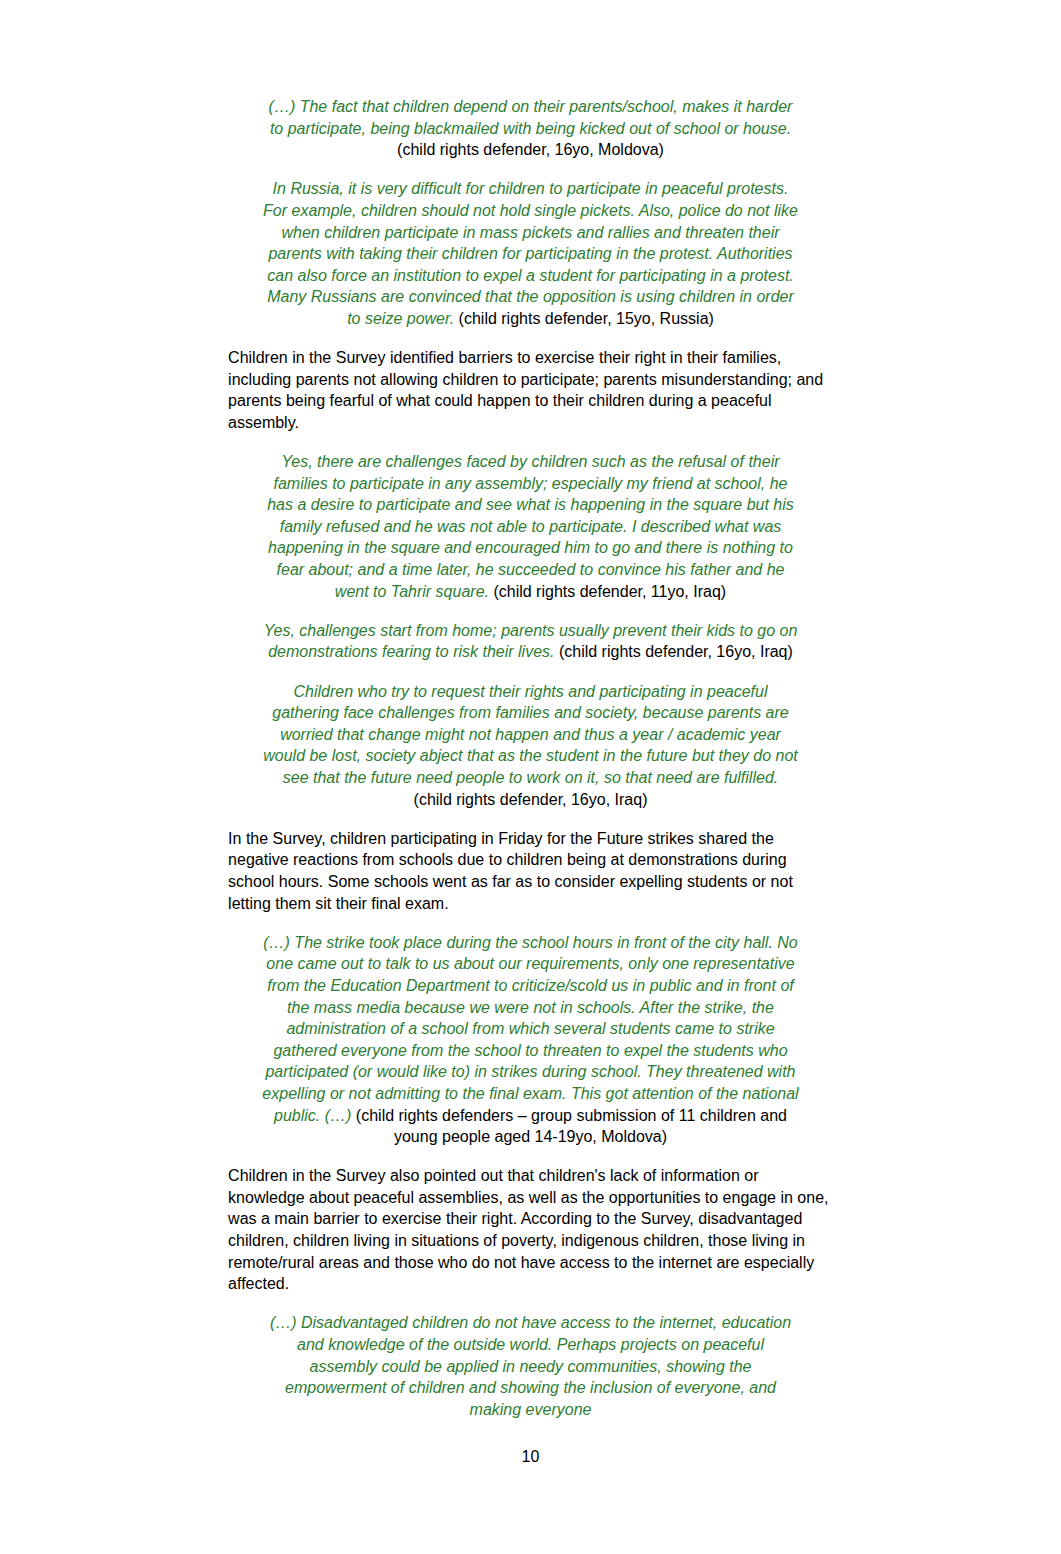(…) The fact that children depend on their parents/school, makes it harder to participate, being blackmailed with being kicked out of school or house. (child rights defender, 16yo, Moldova)
In Russia, it is very difficult for children to participate in peaceful protests. For example, children should not hold single pickets. Also, police do not like when children participate in mass pickets and rallies and threaten their parents with taking their children for participating in the protest. Authorities can also force an institution to expel a student for participating in a protest. Many Russians are convinced that the opposition is using children in order to seize power. (child rights defender, 15yo, Russia)
Children in the Survey identified barriers to exercise their right in their families, including parents not allowing children to participate; parents misunderstanding; and parents being fearful of what could happen to their children during a peaceful assembly.
Yes, there are challenges faced by children such as the refusal of their families to participate in any assembly; especially my friend at school, he has a desire to participate and see what is happening in the square but his family refused and he was not able to participate. I described what was happening in the square and encouraged him to go and there is nothing to fear about; and a time later, he succeeded to convince his father and he went to Tahrir square. (child rights defender, 11yo, Iraq)
Yes, challenges start from home; parents usually prevent their kids to go on demonstrations fearing to risk their lives. (child rights defender, 16yo, Iraq)
Children who try to request their rights and participating in peaceful gathering face challenges from families and society, because parents are worried that change might not happen and thus a year / academic year would be lost, society abject that as the student in the future but they do not see that the future need people to work on it, so that need are fulfilled. (child rights defender, 16yo, Iraq)
In the Survey, children participating in Friday for the Future strikes shared the negative reactions from schools due to children being at demonstrations during school hours. Some schools went as far as to consider expelling students or not letting them sit their final exam.
(…) The strike took place during the school hours in front of the city hall. No one came out to talk to us about our requirements, only one representative from the Education Department to criticize/scold us in public and in front of the mass media because we were not in schools. After the strike, the administration of a school from which several students came to strike gathered everyone from the school to threaten to expel the students who participated (or would like to) in strikes during school. They threatened with expelling or not admitting to the final exam. This got attention of the national public. (…) (child rights defenders – group submission of 11 children and young people aged 14-19yo, Moldova)
Children in the Survey also pointed out that children's lack of information or knowledge about peaceful assemblies, as well as the opportunities to engage in one, was a main barrier to exercise their right. According to the Survey, disadvantaged children, children living in situations of poverty, indigenous children, those living in remote/rural areas and those who do not have access to the internet are especially affected.
(…) Disadvantaged children do not have access to the internet, education and knowledge of the outside world. Perhaps projects on peaceful assembly could be applied in needy communities, showing the empowerment of children and showing the inclusion of everyone, and making everyone
10